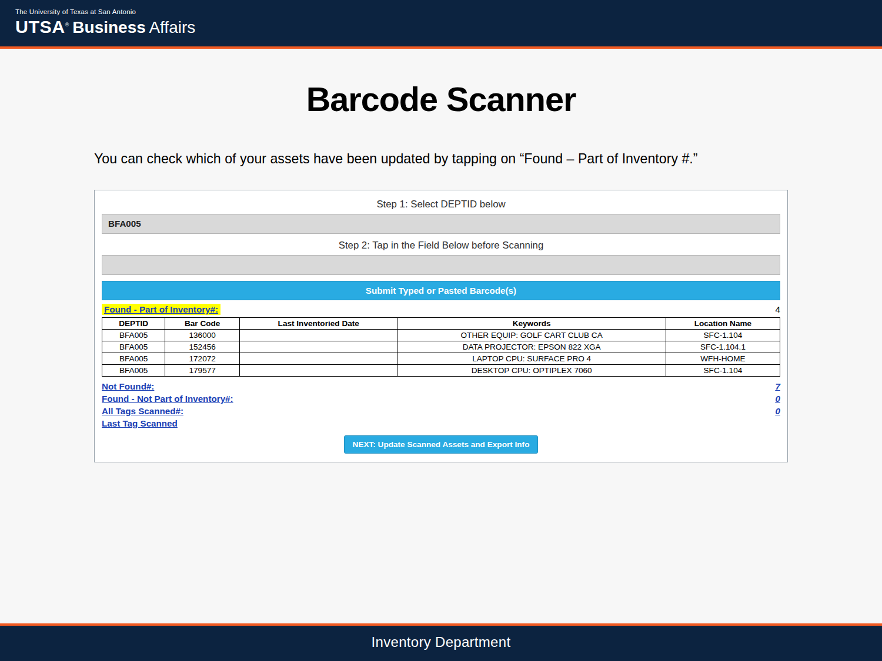The University of Texas at San Antonio
UTSA® Business Affairs
Barcode Scanner
You can check which of your assets have been updated by tapping on “Found – Part of Inventory #.”
Step 1: Select DEPTID below
BFA005
Step 2: Tap in the Field Below before Scanning
Submit Typed or Pasted Barcode(s)
Found - Part of Inventory#: 4
| DEPTID | Bar Code | Last Inventoried Date | Keywords | Location Name |
| --- | --- | --- | --- | --- |
| BFA005 | 136000 | | OTHER EQUIP: GOLF CART CLUB CA | SFC-1.104 |
| BFA005 | 152456 | | DATA PROJECTOR: EPSON 822 XGA | SFC-1.104.1 |
| BFA005 | 172072 | | LAPTOP CPU: SURFACE PRO 4 | WFH-HOME |
| BFA005 | 179577 | | DESKTOP CPU: OPTIPLEX 7060 | SFC-1.104 |
Not Found#: 7
Found - Not Part of Inventory#: 0
All Tags Scanned#: 0
Last Tag Scanned
NEXT: Update Scanned Assets and Export Info
Inventory Department